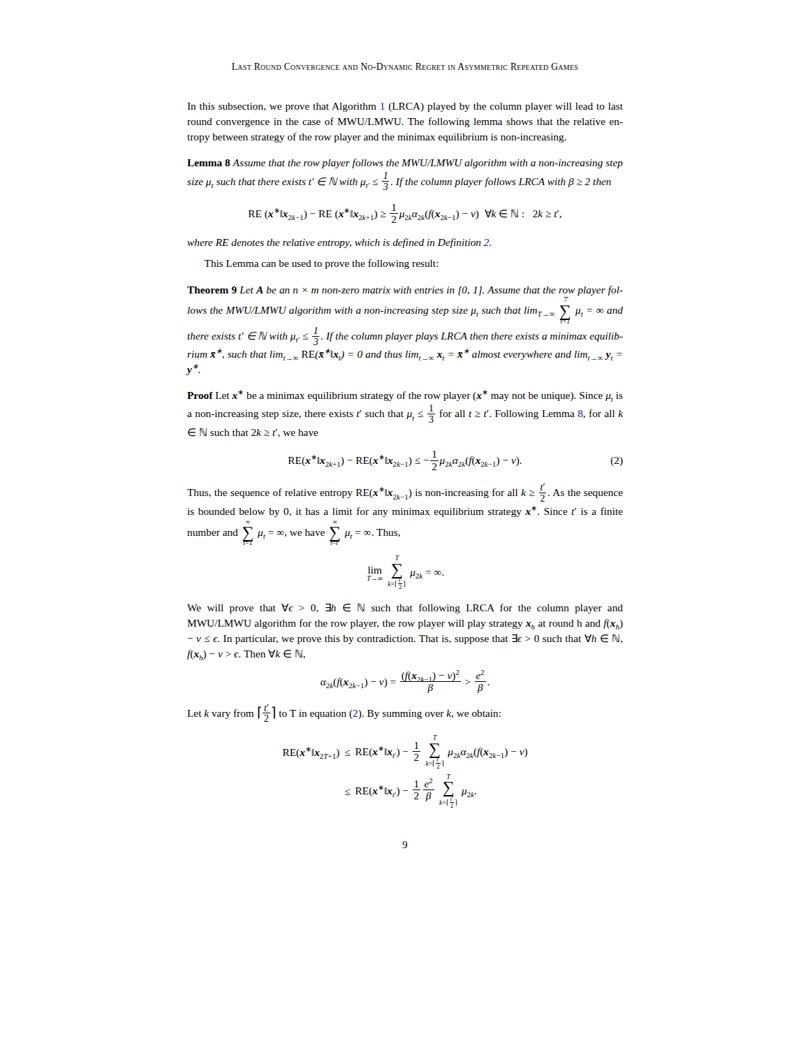Last Round Convergence and No-Dynamic Regret in Asymmetric Repeated Games
In this subsection, we prove that Algorithm 1 (LRCA) played by the column player will lead to last round convergence in the case of MWU/LMWU. The following lemma shows that the relative entropy between strategy of the row player and the minimax equilibrium is non-increasing.
Lemma 8 Assume that the row player follows the MWU/LMWU algorithm with a non-increasing step size μt such that there exists t′ ∈ ℕ with μt′ ≤ 13. If the column player follows LRCA with β ≥ 2 then
RE (x∗‖x2k−1) − RE (x∗‖x2k+1) ≥ 12 μ2kα2k(f(x2k−1) − v) ∀k ∈ ℕ : 2k ≥ t′,
where RE denotes the relative entropy, which is defined in Definition 2.
This Lemma can be used to prove the following result:
Theorem 9 Let A be an n × m non-zero matrix with entries in [0, 1]. Assume that the row player follows the MWU/LMWU algorithm with a non-increasing step size μt such that limT→∞ ⊤∑t=1 μt = ∞ and there exists t′ ∈ ℕ with μt′ ≤ 13. If the column player plays LRCA then there exists a minimax equilibrium x̄∗, such that limt→∞ RE(x̄∗‖xt) = 0 and thus limt→∞ xt = x̄∗ almost everywhere and limt→∞ yt = y∗.
Proof Let x∗ be a minimax equilibrium strategy of the row player (x∗ may not be unique). Since μt is a non-increasing step size, there exists t′ such that μt ≤ 13 for all t ≥ t′. Following Lemma 8, for all k ∈ ℕ such that 2k ≥ t′, we have
RE(x∗‖x2k+1) − RE(x∗‖x2k−1) ≤ −12 μ2kα2k(f(x2k−1) − v). (2)
Thus, the sequence of relative entropy RE(x∗‖x2k−1) is non-increasing for all k ≥ t′2. As the sequence is bounded below by 0, it has a limit for any minimax equilibrium strategy x∗. Since t′ is a finite number and ∞∑t=1 μt = ∞, we have ∞∑t=t′ μt = ∞. Thus,
lim T→∞ T∑k=⌈t′2⌉ μ2k = ∞.
We will prove that ∀ϵ > 0, ∃h ∈ ℕ such that following LRCA for the column player and MWU/LMWU algorithm for the row player, the row player will play strategy xh at round h and f(xh) − v ≤ ϵ. In particular, we prove this by contradiction. That is, suppose that ∃ϵ > 0 such that ∀h ∈ ℕ, f(xh) − v > ϵ. Then ∀k ∈ ℕ,
α2k(f(x2k−1) − v) = (f(x2k−1) − v)2 β > e2 β.
Let k vary from ⌈t′2⌉ to T in equation (2). By summing over k, we obtain:
| RE ( x ∗ ‖ x 2 T +1 ) | ≤ | RE ( x ∗ ‖ x t ′ ) − 1 2 T ∑ k = ⌈ t ′ 2 ⌉ μ 2 k α 2 k ( f ( x 2 k −1 ) − v ) |
| | ≤ | RE ( x ∗ ‖ x t ′ ) − 1 2 e 2 β T ∑ k = ⌈ t ′ 2 ⌉ μ 2 k . |
9